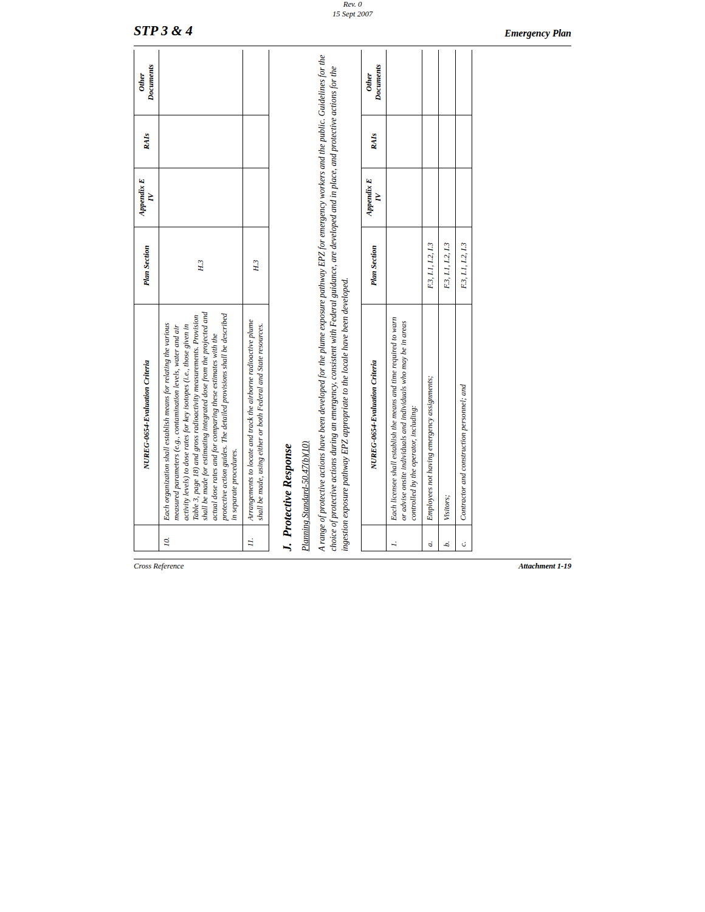STP 3 & 4
Rev. 0
15 Sept 2007
Emergency Plan
| | NUREG-0654-Evaluation Criteria | Plan Section | Appendix E IV | RAIs | Other Documents |
| --- | --- | --- | --- | --- | --- |
| 10. | Each organization shall establish means for relating the various measured parameters (e.g., contamination levels, water and air activity levels) to dose rates for key isotopes (i.e., those given in Table 3, page 18) and gross radioactivity measurements. Provision shall be made for estimating integrated dose from the projected and actual dose rates and for comparing these estimates with the protective action guides. The detailed provisions shall be described in separate procedures. | H.3 | | | |
| 11. | Arrangements to locate and track the airborne radioactive plume shall be made, using either or both Federal and State resources. | H.3 | | | |
J. Protective Response
Planning Standard-50.47(b)(10)
A range of protective actions have been developed for the plume exposure pathway EPZ for emergency workers and the public. Guidelines for the choice of protective actions during an emergency, consistent with Federal guidance, are developed and in place, and protective actions for the ingestion exposure pathway EPZ appropriate to the locale have been developed.
| | NUREG-0654-Evaluation Criteria | Plan Section | Appendix E IV | RAIs | Other Documents |
| --- | --- | --- | --- | --- | --- |
| 1. | Each licensee shall establish the means and time required to warn or advise onsite individuals and individuals who may be in areas controlled by the operator, including: | | | | |
| a. | Employees not having emergency assignments; | F.3, I.1, I.2, I.3 | | | |
| b. | Visitors; | F.3, I.1, I.2, I.3 | | | |
| c. | Contractor and construction personnel; and | F.3, I.1, I.2, I.3 | | | |
Cross Reference
Attachment 1-19